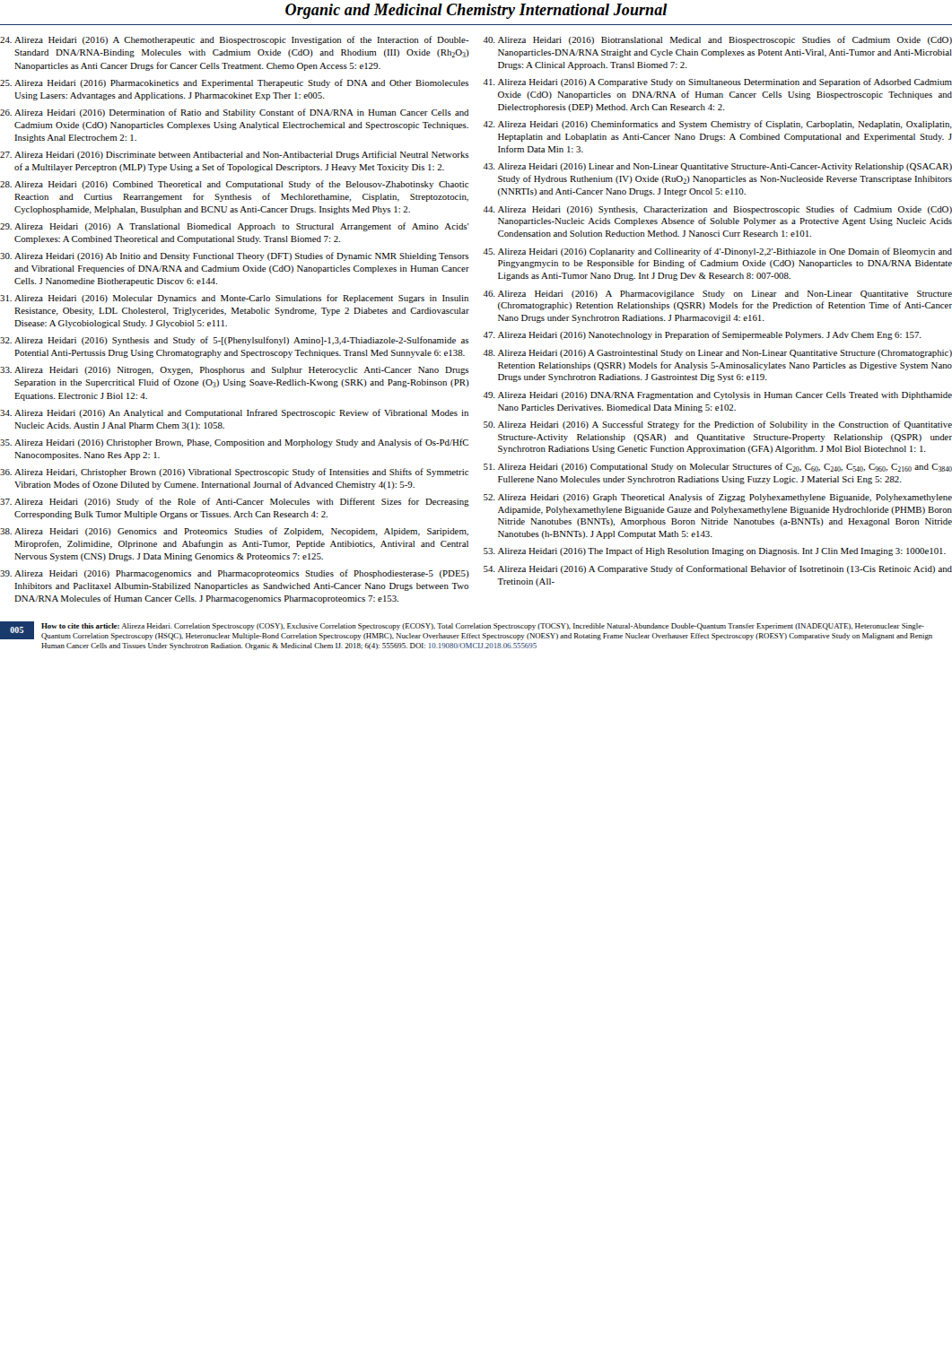Organic and Medicinal Chemistry International Journal
Alireza Heidari (2016) A Chemotherapeutic and Biospectroscopic Investigation of the Interaction of Double- Standard DNA/RNA-Binding Molecules with Cadmium Oxide (CdO) and Rhodium (III) Oxide (Rh2O3) Nanoparticles as Anti Cancer Drugs for Cancer Cells Treatment. Chemo Open Access 5: e129.
Alireza Heidari (2016) Pharmacokinetics and Experimental Therapeutic Study of DNA and Other Biomolecules Using Lasers: Advantages and Applications. J Pharmacokinet Exp Ther 1: e005.
Alireza Heidari (2016) Determination of Ratio and Stability Constant of DNA/RNA in Human Cancer Cells and Cadmium Oxide (CdO) Nanoparticles Complexes Using Analytical Electrochemical and Spectroscopic Techniques. Insights Anal Electrochem 2: 1.
Alireza Heidari (2016) Discriminate between Antibacterial and Non-Antibacterial Drugs Artificial Neutral Networks of a Multilayer Perceptron (MLP) Type Using a Set of Topological Descriptors. J Heavy Met Toxicity Dis 1: 2.
Alireza Heidari (2016) Combined Theoretical and Computational Study of the Belousov-Zhabotinsky Chaotic Reaction and Curtius Rearrangement for Synthesis of Mechlorethamine, Cisplatin, Streptozotocin, Cyclophosphamide, Melphalan, Busulphan and BCNU as Anti-Cancer Drugs. Insights Med Phys 1: 2.
Alireza Heidari (2016) A Translational Biomedical Approach to Structural Arrangement of Amino Acids' Complexes: A Combined Theoretical and Computational Study. Transl Biomed 7: 2.
Alireza Heidari (2016) Ab Initio and Density Functional Theory (DFT) Studies of Dynamic NMR Shielding Tensors and Vibrational Frequencies of DNA/RNA and Cadmium Oxide (CdO) Nanoparticles Complexes in Human Cancer Cells. J Nanomedine Biotherapeutic Discov 6: e144.
Alireza Heidari (2016) Molecular Dynamics and Monte-Carlo Simulations for Replacement Sugars in Insulin Resistance, Obesity, LDL Cholesterol, Triglycerides, Metabolic Syndrome, Type 2 Diabetes and Cardiovascular Disease: A Glycobiological Study. J Glycobiol 5: e111.
Alireza Heidari (2016) Synthesis and Study of 5-[(Phenylsulfonyl) Amino]-1,3,4-Thiadiazole-2-Sulfonamide as Potential Anti-Pertussis Drug Using Chromatography and Spectroscopy Techniques. Transl Med Sunnyvale 6: e138.
Alireza Heidari (2016) Nitrogen, Oxygen, Phosphorus and Sulphur Heterocyclic Anti-Cancer Nano Drugs Separation in the Supercritical Fluid of Ozone (O3) Using Soave-Redlich-Kwong (SRK) and Pang-Robinson (PR) Equations. Electronic J Biol 12: 4.
Alireza Heidari (2016) An Analytical and Computational Infrared Spectroscopic Review of Vibrational Modes in Nucleic Acids. Austin J Anal Pharm Chem 3(1): 1058.
Alireza Heidari (2016) Christopher Brown, Phase, Composition and Morphology Study and Analysis of Os-Pd/HfC Nanocomposites. Nano Res App 2: 1.
Alireza Heidari, Christopher Brown (2016) Vibrational Spectroscopic Study of Intensities and Shifts of Symmetric Vibration Modes of Ozone Diluted by Cumene. International Journal of Advanced Chemistry 4(1): 5-9.
Alireza Heidari (2016) Study of the Role of Anti-Cancer Molecules with Different Sizes for Decreasing Corresponding Bulk Tumor Multiple Organs or Tissues. Arch Can Research 4: 2.
Alireza Heidari (2016) Genomics and Proteomics Studies of Zolpidem, Necopidem, Alpidem, Saripidem, Miroprofen, Zolimidine, Olprinone and Abafungin as Anti-Tumor, Peptide Antibiotics, Antiviral and Central Nervous System (CNS) Drugs. J Data Mining Genomics & Proteomics 7: e125.
Alireza Heidari (2016) Pharmacogenomics and Pharmacoproteomics Studies of Phosphodiesterase-5 (PDE5) Inhibitors and Paclitaxel Albumin-Stabilized Nanoparticles as Sandwiched Anti-Cancer Nano Drugs between Two DNA/RNA Molecules of Human Cancer Cells. J Pharmacogenomics Pharmacoproteomics 7: e153.
Alireza Heidari (2016) Biotranslational Medical and Biospectroscopic Studies of Cadmium Oxide (CdO) Nanoparticles-DNA/RNA Straight and Cycle Chain Complexes as Potent Anti-Viral, Anti-Tumor and Anti-Microbial Drugs: A Clinical Approach. Transl Biomed 7: 2.
Alireza Heidari (2016) A Comparative Study on Simultaneous Determination and Separation of Adsorbed Cadmium Oxide (CdO) Nanoparticles on DNA/RNA of Human Cancer Cells Using Biospectroscopic Techniques and Dielectrophoresis (DEP) Method. Arch Can Research 4: 2.
Alireza Heidari (2016) Cheminformatics and System Chemistry of Cisplatin, Carboplatin, Nedaplatin, Oxaliplatin, Heptaplatin and Lobaplatin as Anti-Cancer Nano Drugs: A Combined Computational and Experimental Study. J Inform Data Min 1: 3.
Alireza Heidari (2016) Linear and Non-Linear Quantitative Structure-Anti-Cancer-Activity Relationship (QSACAR) Study of Hydrous Ruthenium (IV) Oxide (RuO2) Nanoparticles as Non-Nucleoside Reverse Transcriptase Inhibitors (NNRTIs) and Anti-Cancer Nano Drugs. J Integr Oncol 5: e110.
Alireza Heidari (2016) Synthesis, Characterization and Biospectroscopic Studies of Cadmium Oxide (CdO) Nanoparticles-Nucleic Acids Complexes Absence of Soluble Polymer as a Protective Agent Using Nucleic Acids Condensation and Solution Reduction Method. J Nanosci Curr Research 1: e101.
Alireza Heidari (2016) Coplanarity and Collinearity of 4'-Dinonyl-2,2'-Bithiazole in One Domain of Bleomycin and Pingyangmycin to be Responsible for Binding of Cadmium Oxide (CdO) Nanoparticles to DNA/RNA Bidentate Ligands as Anti-Tumor Nano Drug. Int J Drug Dev & Research 8: 007-008.
Alireza Heidari (2016) A Pharmacovigilance Study on Linear and Non-Linear Quantitative Structure (Chromatographic) Retention Relationships (QSRR) Models for the Prediction of Retention Time of Anti-Cancer Nano Drugs under Synchrotron Radiations. J Pharmacovigil 4: e161.
Alireza Heidari (2016) Nanotechnology in Preparation of Semipermeable Polymers. J Adv Chem Eng 6: 157.
Alireza Heidari (2016) A Gastrointestinal Study on Linear and Non-Linear Quantitative Structure (Chromatographic) Retention Relationships (QSRR) Models for Analysis 5-Aminosalicylates Nano Particles as Digestive System Nano Drugs under Synchrotron Radiations. J Gastrointest Dig Syst 6: e119.
Alireza Heidari (2016) DNA/RNA Fragmentation and Cytolysis in Human Cancer Cells Treated with Diphthamide Nano Particles Derivatives. Biomedical Data Mining 5: e102.
Alireza Heidari (2016) A Successful Strategy for the Prediction of Solubility in the Construction of Quantitative Structure-Activity Relationship (QSAR) and Quantitative Structure-Property Relationship (QSPR) under Synchrotron Radiations Using Genetic Function Approximation (GFA) Algorithm. J Mol Biol Biotechnol 1: 1.
Alireza Heidari (2016) Computational Study on Molecular Structures of C20, C60, C240, C540, C960, C2160 and C3840 Fullerene Nano Molecules under Synchrotron Radiations Using Fuzzy Logic. J Material Sci Eng 5: 282.
Alireza Heidari (2016) Graph Theoretical Analysis of Zigzag Polyhexamethylene Biguanide, Polyhexamethylene Adipamide, Polyhexamethylene Biguanide Gauze and Polyhexamethylene Biguanide Hydrochloride (PHMB) Boron Nitride Nanotubes (BNNTs), Amorphous Boron Nitride Nanotubes (a-BNNTs) and Hexagonal Boron Nitride Nanotubes (h-BNNTs). J Appl Computat Math 5: e143.
Alireza Heidari (2016) The Impact of High Resolution Imaging on Diagnosis. Int J Clin Med Imaging 3: 1000e101.
Alireza Heidari (2016) A Comparative Study of Conformational Behavior of Isotretinoin (13-Cis Retinoic Acid) and Tretinoin (All-
005
How to cite this article: Alireza Heidari. Correlation Spectroscopy (COSY), Exclusive Correlation Spectroscopy (ECOSY), Total Correlation Spectroscopy (TOCSY), Incredible Natural-Abundance Double-Quantum Transfer Experiment (INADEQUATE), Heteronuclear Single-Quantum Correlation Spectroscopy (HSQC), Heteronuclear Multiple-Bond Correlation Spectroscopy (HMBC), Nuclear Overhauser Effect Spectroscopy (NOESY) and Rotating Frame Nuclear Overhauser Effect Spectroscopy (ROESY) Comparative Study on Malignant and Benign Human Cancer Cells and Tissues Under Synchrotron Radiation. Organic & Medicinal Chem IJ. 2018; 6(4): 555695. DOI: 10.19080/OMCIJ.2018.06.555695